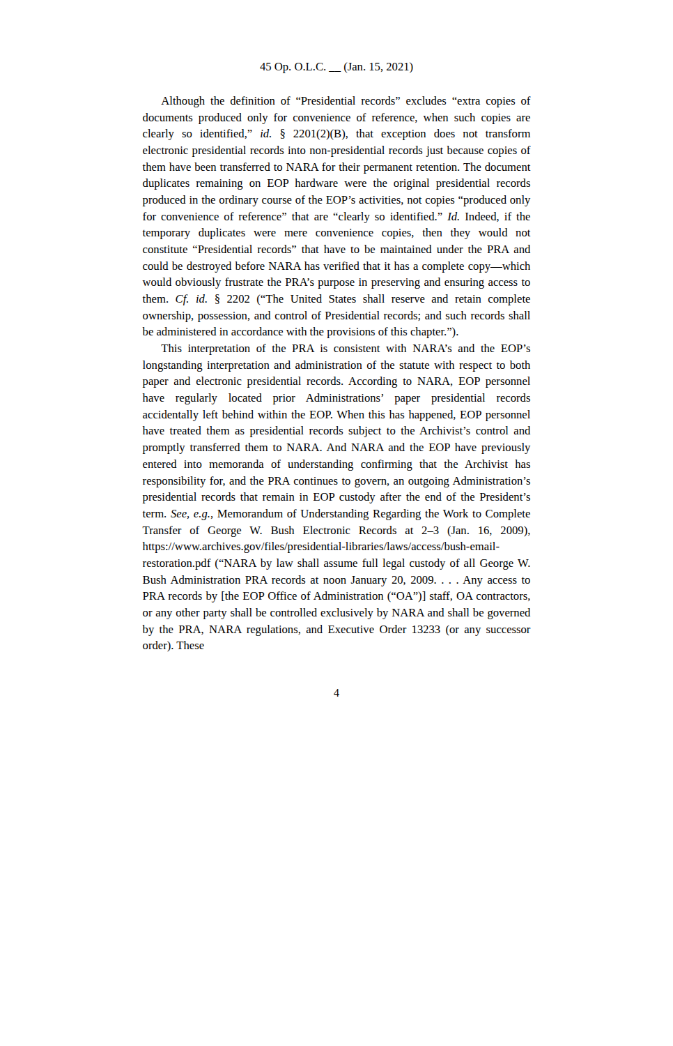45 Op. O.L.C. __ (Jan. 15, 2021)
Although the definition of “Presidential records” excludes “extra copies of documents produced only for convenience of reference, when such copies are clearly so identified,” id. § 2201(2)(B), that exception does not transform electronic presidential records into non-presidential records just because copies of them have been transferred to NARA for their permanent retention. The document duplicates remaining on EOP hardware were the original presidential records produced in the ordinary course of the EOP’s activities, not copies “produced only for convenience of reference” that are “clearly so identified.” Id. Indeed, if the temporary duplicates were mere convenience copies, then they would not constitute “Presidential records” that have to be maintained under the PRA and could be destroyed before NARA has verified that it has a complete copy—which would obviously frustrate the PRA’s purpose in preserving and ensuring access to them. Cf. id. § 2202 (“The United States shall reserve and retain complete ownership, possession, and control of Presidential records; and such records shall be administered in accordance with the provisions of this chapter.”).
This interpretation of the PRA is consistent with NARA’s and the EOP’s longstanding interpretation and administration of the statute with respect to both paper and electronic presidential records. According to NARA, EOP personnel have regularly located prior Administrations’ paper presidential records accidentally left behind within the EOP. When this has happened, EOP personnel have treated them as presidential records subject to the Archivist’s control and promptly transferred them to NARA. And NARA and the EOP have previously entered into memoranda of understanding confirming that the Archivist has responsibility for, and the PRA continues to govern, an outgoing Administration’s presidential records that remain in EOP custody after the end of the President’s term. See, e.g., Memorandum of Understanding Regarding the Work to Complete Transfer of George W. Bush Electronic Records at 2–3 (Jan. 16, 2009), https://www.archives.gov/files/presidential-libraries/laws/access/bush-email-restoration.pdf (“NARA by law shall assume full legal custody of all George W. Bush Administration PRA records at noon January 20, 2009. . . . Any access to PRA records by [the EOP Office of Administration (“OA”)] staff, OA contractors, or any other party shall be controlled exclusively by NARA and shall be governed by the PRA, NARA regulations, and Executive Order 13233 (or any successor order). These
4